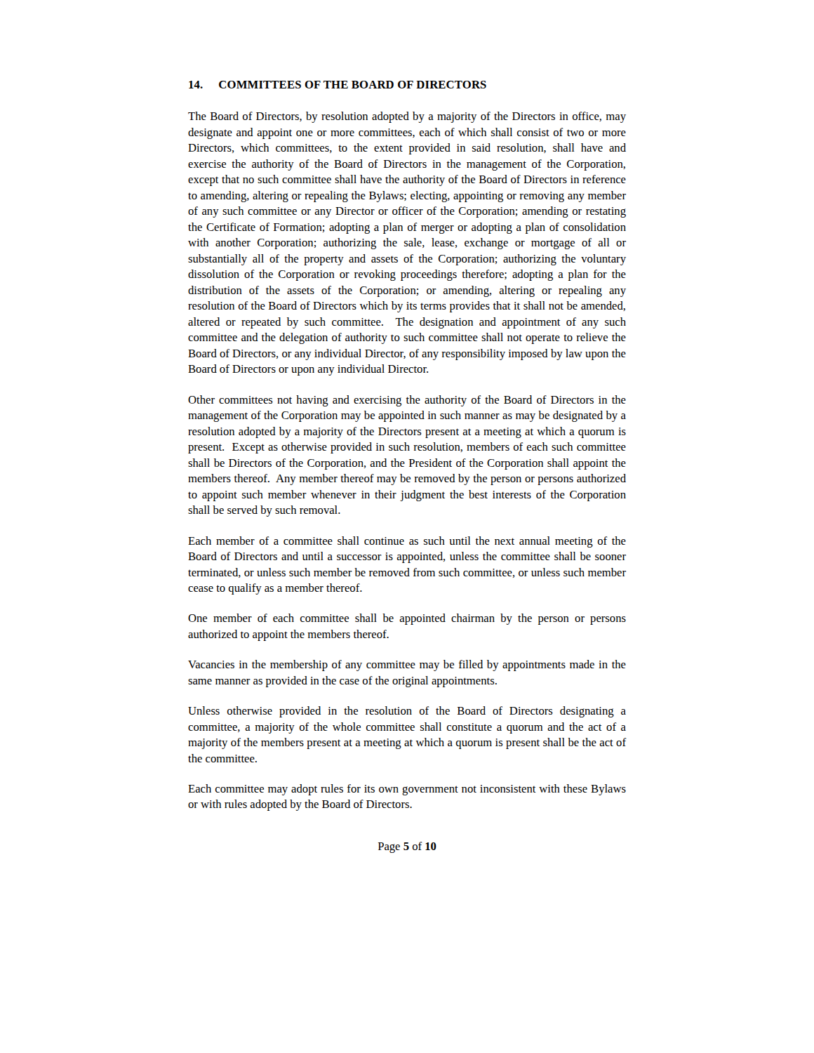14. Committees of the Board of Directors
The Board of Directors, by resolution adopted by a majority of the Directors in office, may designate and appoint one or more committees, each of which shall consist of two or more Directors, which committees, to the extent provided in said resolution, shall have and exercise the authority of the Board of Directors in the management of the Corporation, except that no such committee shall have the authority of the Board of Directors in reference to amending, altering or repealing the Bylaws; electing, appointing or removing any member of any such committee or any Director or officer of the Corporation; amending or restating the Certificate of Formation; adopting a plan of merger or adopting a plan of consolidation with another Corporation; authorizing the sale, lease, exchange or mortgage of all or substantially all of the property and assets of the Corporation; authorizing the voluntary dissolution of the Corporation or revoking proceedings therefore; adopting a plan for the distribution of the assets of the Corporation; or amending, altering or repealing any resolution of the Board of Directors which by its terms provides that it shall not be amended, altered or repeated by such committee. The designation and appointment of any such committee and the delegation of authority to such committee shall not operate to relieve the Board of Directors, or any individual Director, of any responsibility imposed by law upon the Board of Directors or upon any individual Director.
Other committees not having and exercising the authority of the Board of Directors in the management of the Corporation may be appointed in such manner as may be designated by a resolution adopted by a majority of the Directors present at a meeting at which a quorum is present. Except as otherwise provided in such resolution, members of each such committee shall be Directors of the Corporation, and the President of the Corporation shall appoint the members thereof. Any member thereof may be removed by the person or persons authorized to appoint such member whenever in their judgment the best interests of the Corporation shall be served by such removal.
Each member of a committee shall continue as such until the next annual meeting of the Board of Directors and until a successor is appointed, unless the committee shall be sooner terminated, or unless such member be removed from such committee, or unless such member cease to qualify as a member thereof.
One member of each committee shall be appointed chairman by the person or persons authorized to appoint the members thereof.
Vacancies in the membership of any committee may be filled by appointments made in the same manner as provided in the case of the original appointments.
Unless otherwise provided in the resolution of the Board of Directors designating a committee, a majority of the whole committee shall constitute a quorum and the act of a majority of the members present at a meeting at which a quorum is present shall be the act of the committee.
Each committee may adopt rules for its own government not inconsistent with these Bylaws or with rules adopted by the Board of Directors.
Page 5 of 10